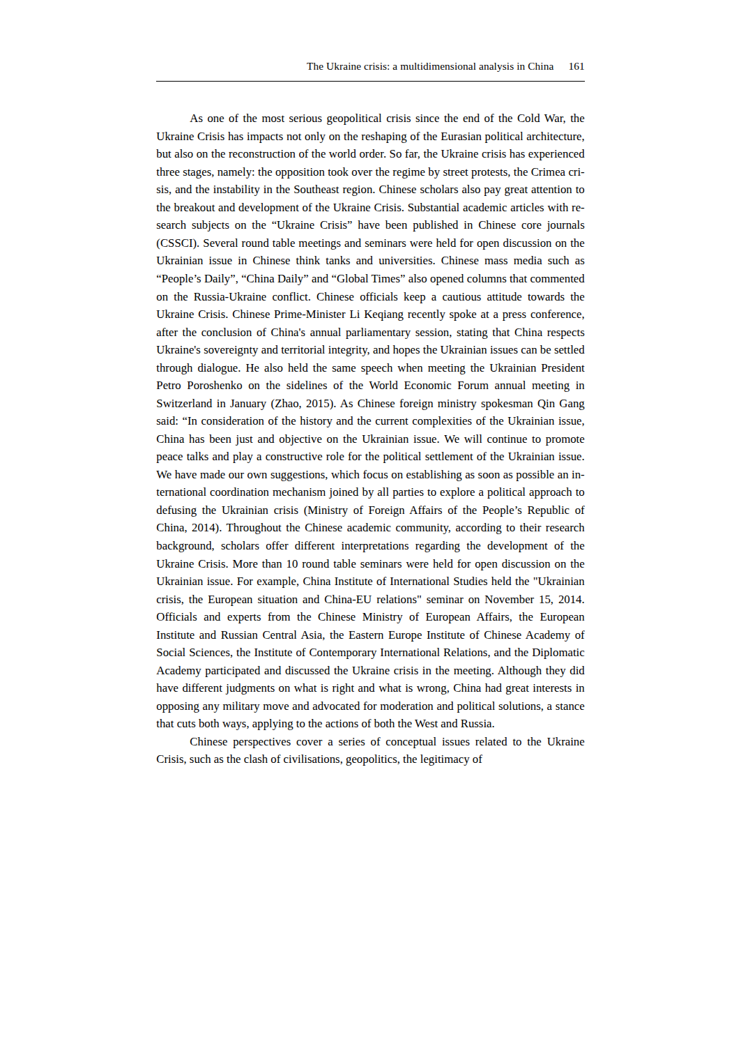The Ukraine crisis: a multidimensional analysis in China 161
As one of the most serious geopolitical crisis since the end of the Cold War, the Ukraine Crisis has impacts not only on the reshaping of the Eurasian political architecture, but also on the reconstruction of the world order. So far, the Ukraine crisis has experienced three stages, namely: the opposition took over the regime by street protests, the Crimea crisis, and the instability in the Southeast region. Chinese scholars also pay great attention to the breakout and development of the Ukraine Crisis. Substantial academic articles with research subjects on the “Ukraine Crisis” have been published in Chinese core journals (CSSCI). Several round table meetings and seminars were held for open discussion on the Ukrainian issue in Chinese think tanks and universities. Chinese mass media such as “People’s Daily”, “China Daily” and “Global Times” also opened columns that commented on the Russia-Ukraine conflict. Chinese officials keep a cautious attitude towards the Ukraine Crisis. Chinese Prime-Minister Li Keqiang recently spoke at a press conference, after the conclusion of China's annual parliamentary session, stating that China respects Ukraine's sovereignty and territorial integrity, and hopes the Ukrainian issues can be settled through dialogue. He also held the same speech when meeting the Ukrainian President Petro Poroshenko on the sidelines of the World Economic Forum annual meeting in Switzerland in January (Zhao, 2015). As Chinese foreign ministry spokesman Qin Gang said: “In consideration of the history and the current complexities of the Ukrainian issue, China has been just and objective on the Ukrainian issue. We will continue to promote peace talks and play a constructive role for the political settlement of the Ukrainian issue. We have made our own suggestions, which focus on establishing as soon as possible an international coordination mechanism joined by all parties to explore a political approach to defusing the Ukrainian crisis (Ministry of Foreign Affairs of the People’s Republic of China, 2014). Throughout the Chinese academic community, according to their research background, scholars offer different interpretations regarding the development of the Ukraine Crisis. More than 10 round table seminars were held for open discussion on the Ukrainian issue. For example, China Institute of International Studies held the "Ukrainian crisis, the European situation and China-EU relations" seminar on November 15, 2014. Officials and experts from the Chinese Ministry of European Affairs, the European Institute and Russian Central Asia, the Eastern Europe Institute of Chinese Academy of Social Sciences, the Institute of Contemporary International Relations, and the Diplomatic Academy participated and discussed the Ukraine crisis in the meeting. Although they did have different judgments on what is right and what is wrong, China had great interests in opposing any military move and advocated for moderation and political solutions, a stance that cuts both ways, applying to the actions of both the West and Russia.
Chinese perspectives cover a series of conceptual issues related to the Ukraine Crisis, such as the clash of civilisations, geopolitics, the legitimacy of